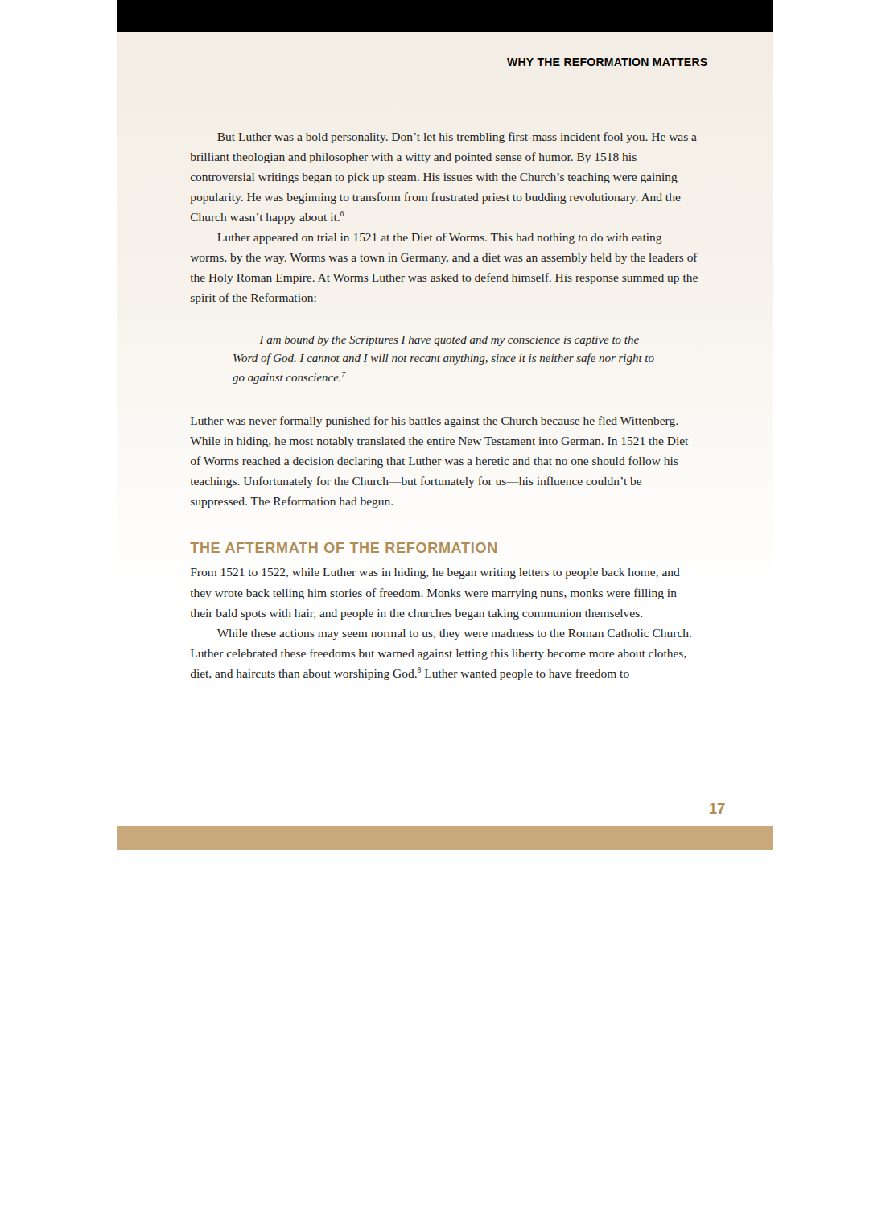Why the Reformation Matters
But Luther was a bold personality. Don’t let his trembling first-mass incident fool you. He was a brilliant theologian and philosopher with a witty and pointed sense of humor. By 1518 his controversial writings began to pick up steam. His issues with the Church’s teaching were gaining popularity. He was beginning to transform from frustrated priest to budding revolutionary. And the Church wasn’t happy about it.6
Luther appeared on trial in 1521 at the Diet of Worms. This had nothing to do with eating worms, by the way. Worms was a town in Germany, and a diet was an assembly held by the leaders of the Holy Roman Empire. At Worms Luther was asked to defend himself. His response summed up the spirit of the Reformation:
I am bound by the Scriptures I have quoted and my conscience is captive to the Word of God. I cannot and I will not recant anything, since it is neither safe nor right to go against conscience.7
Luther was never formally punished for his battles against the Church because he fled Wittenberg. While in hiding, he most notably translated the entire New Testament into German. In 1521 the Diet of Worms reached a decision declaring that Luther was a heretic and that no one should follow his teachings. Unfortunately for the Church—but fortunately for us—his influence couldn’t be suppressed. The Reformation had begun.
The Aftermath of the Reformation
From 1521 to 1522, while Luther was in hiding, he began writing letters to people back home, and they wrote back telling him stories of freedom. Monks were marrying nuns, monks were filling in their bald spots with hair, and people in the churches began taking communion themselves.
While these actions may seem normal to us, they were madness to the Roman Catholic Church. Luther celebrated these freedoms but warned against letting this liberty become more about clothes, diet, and haircuts than about worshiping God.8 Luther wanted people to have freedom to
17